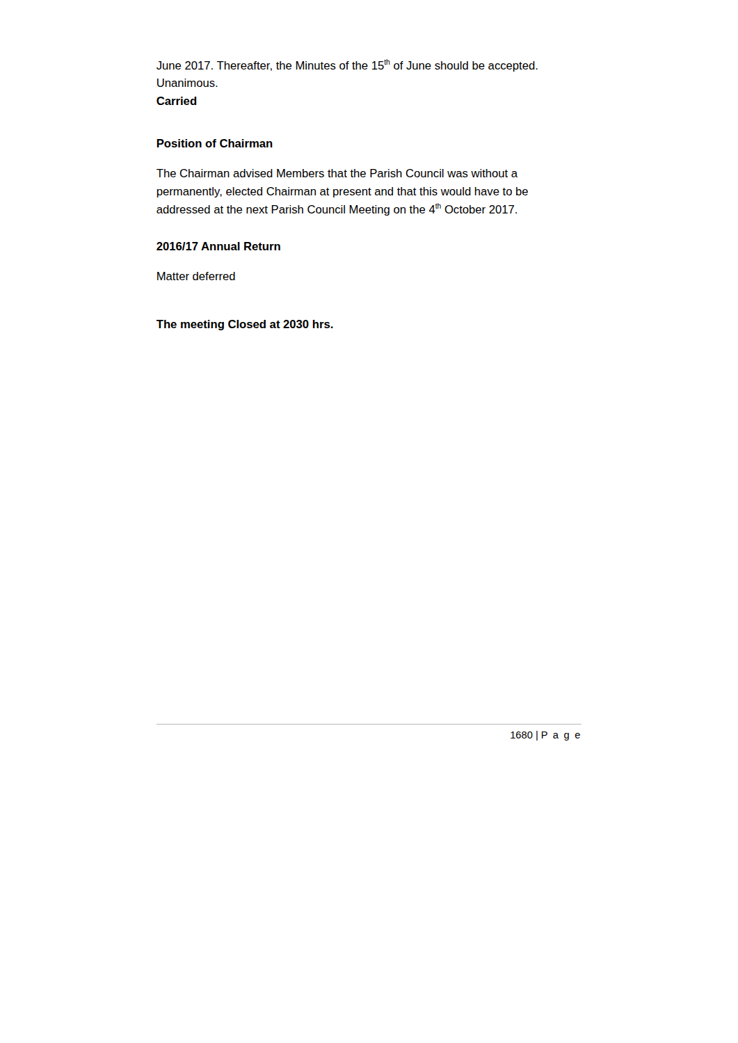June 2017. Thereafter, the Minutes of the 15th of June should be accepted. Unanimous.
Carried
Position of Chairman
The Chairman advised Members that the Parish Council was without a permanently, elected Chairman at present and that this would have to be addressed at the next Parish Council Meeting on the 4th October 2017.
2016/17 Annual Return
Matter deferred
The meeting Closed at 2030 hrs.
1680 | P a g e